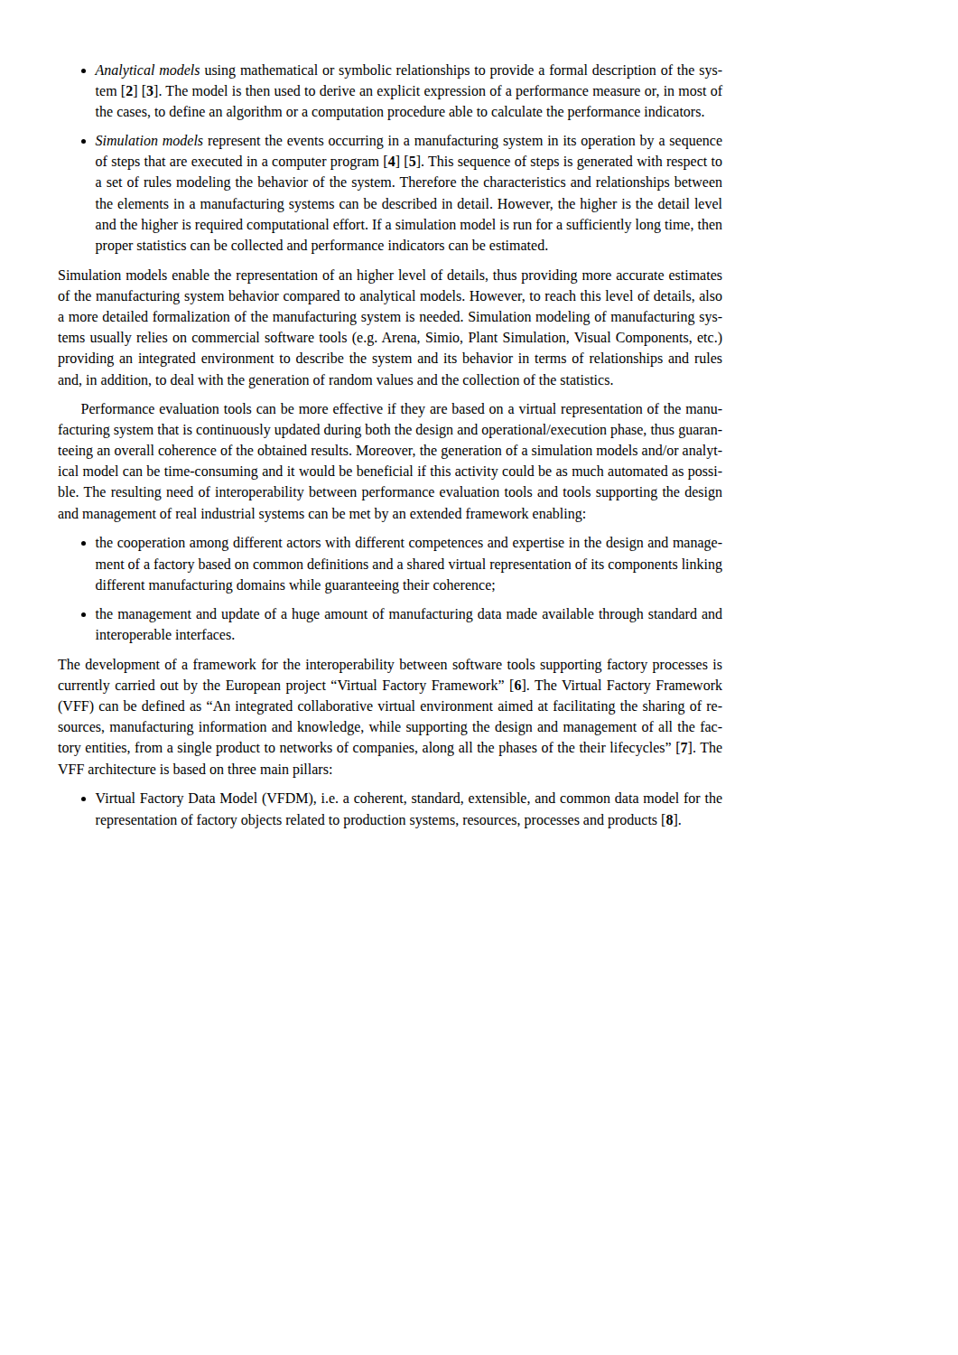Analytical models using mathematical or symbolic relationships to provide a formal description of the system [2] [3]. The model is then used to derive an explicit expression of a performance measure or, in most of the cases, to define an algorithm or a computation procedure able to calculate the performance indicators.
Simulation models represent the events occurring in a manufacturing system in its operation by a sequence of steps that are executed in a computer program [4] [5]. This sequence of steps is generated with respect to a set of rules modeling the behavior of the system. Therefore the characteristics and relationships between the elements in a manufacturing systems can be described in detail. However, the higher is the detail level and the higher is required computational effort. If a simulation model is run for a sufficiently long time, then proper statistics can be collected and performance indicators can be estimated.
Simulation models enable the representation of an higher level of details, thus providing more accurate estimates of the manufacturing system behavior compared to analytical models. However, to reach this level of details, also a more detailed formalization of the manufacturing system is needed. Simulation modeling of manufacturing systems usually relies on commercial software tools (e.g. Arena, Simio, Plant Simulation, Visual Components, etc.) providing an integrated environment to describe the system and its behavior in terms of relationships and rules and, in addition, to deal with the generation of random values and the collection of the statistics.
Performance evaluation tools can be more effective if they are based on a virtual representation of the manufacturing system that is continuously updated during both the design and operational/execution phase, thus guaranteeing an overall coherence of the obtained results. Moreover, the generation of a simulation models and/or analytical model can be time-consuming and it would be beneficial if this activity could be as much automated as possible. The resulting need of interoperability between performance evaluation tools and tools supporting the design and management of real industrial systems can be met by an extended framework enabling:
the cooperation among different actors with different competences and expertise in the design and management of a factory based on common definitions and a shared virtual representation of its components linking different manufacturing domains while guaranteeing their coherence;
the management and update of a huge amount of manufacturing data made available through standard and interoperable interfaces.
The development of a framework for the interoperability between software tools supporting factory processes is currently carried out by the European project “Virtual Factory Framework” [6]. The Virtual Factory Framework (VFF) can be defined as “An integrated collaborative virtual environment aimed at facilitating the sharing of resources, manufacturing information and knowledge, while supporting the design and management of all the factory entities, from a single product to networks of companies, along all the phases of the their lifecycles” [7]. The VFF architecture is based on three main pillars:
Virtual Factory Data Model (VFDM), i.e. a coherent, standard, extensible, and common data model for the representation of factory objects related to production systems, resources, processes and products [8].